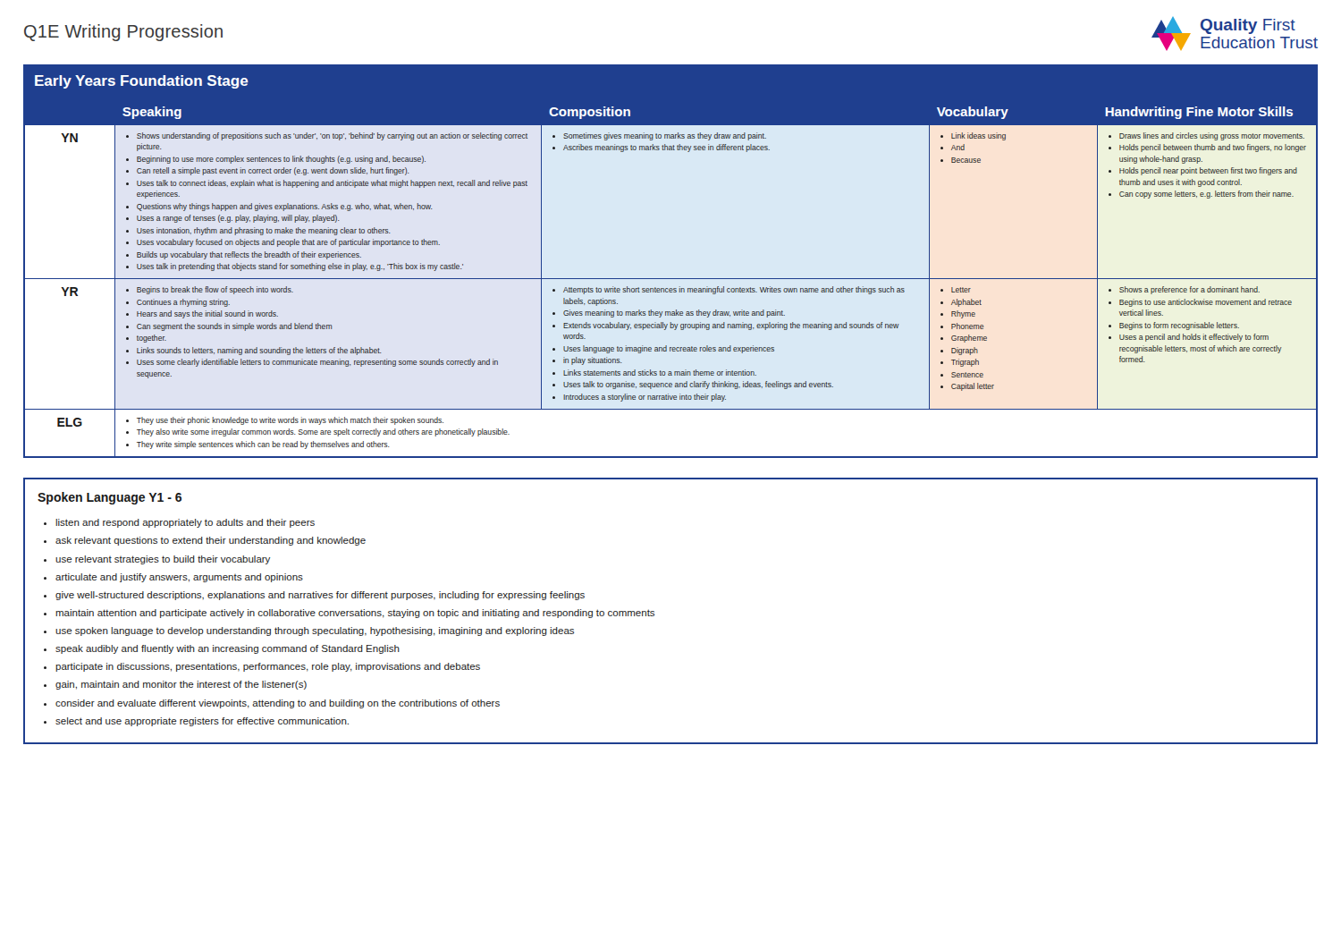Q1E Writing Progression
Quality First
Education Trust
Early Years Foundation Stage
| | Speaking | Composition | Vocabulary | Handwriting Fine Motor Skills |
| --- | --- | --- | --- | --- |
| YN | Shows understanding of prepositions such as 'under', 'on top', 'behind' by carrying out an action or selecting correct picture. Beginning to use more complex sentences to link thoughts (e.g. using and, because). Can retell a simple past event in correct order (e.g. went down slide, hurt finger). Uses talk to connect ideas, explain what is happening and anticipate what might happen next, recall and relive past experiences. Questions why things happen and gives explanations. Asks e.g. who, what, when, how. Uses a range of tenses (e.g. play, playing, will play, played). Uses intonation, rhythm and phrasing to make the meaning clear to others. Uses vocabulary focused on objects and people that are of particular importance to them. Builds up vocabulary that reflects the breadth of their experiences. Uses talk in pretending that objects stand for something else in play, e.g., 'This box is my castle.' | Sometimes gives meaning to marks as they draw and paint. Ascribes meanings to marks that they see in different places. | Link ideas using And Because | Draws lines and circles using gross motor movements. Holds pencil between thumb and two fingers, no longer using whole-hand grasp. Holds pencil near point between first two fingers and thumb and uses it with good control. Can copy some letters, e.g. letters from their name. |
| YR | Begins to break the flow of speech into words. Continues a rhyming string. Hears and says the initial sound in words. Can segment the sounds in simple words and blend them together. Links sounds to letters, naming and sounding the letters of the alphabet. Uses some clearly identifiable letters to communicate meaning, representing some sounds correctly and in sequence. | Attempts to write short sentences in meaningful contexts. Writes own name and other things such as labels, captions. Gives meaning to marks they make as they draw, write and paint. Extends vocabulary, especially by grouping and naming, exploring the meaning and sounds of new words. Uses language to imagine and recreate roles and experiences in play situations. Links statements and sticks to a main theme or intention. Uses talk to organise, sequence and clarify thinking, ideas, feelings and events. Introduces a storyline or narrative into their play. | Letter Alphabet Rhyme Phoneme Grapheme Digraph Trigraph Sentence Capital letter | Shows a preference for a dominant hand. Begins to use anticlockwise movement and retrace vertical lines. Begins to form recognisable letters. Uses a pencil and holds it effectively to form recognisable letters, most of which are correctly formed. |
| ELG | They use their phonic knowledge to write words in ways which match their spoken sounds. They also write some irregular common words. Some are spelt correctly and others are phonetically plausible. They write simple sentences which can be read by themselves and others. |
Spoken Language Y1 - 6
listen and respond appropriately to adults and their peers
ask relevant questions to extend their understanding and knowledge
use relevant strategies to build their vocabulary
articulate and justify answers, arguments and opinions
give well-structured descriptions, explanations and narratives for different purposes, including for expressing feelings
maintain attention and participate actively in collaborative conversations, staying on topic and initiating and responding to comments
use spoken language to develop understanding through speculating, hypothesising, imagining and exploring ideas
speak audibly and fluently with an increasing command of Standard English
participate in discussions, presentations, performances, role play, improvisations and debates
gain, maintain and monitor the interest of the listener(s)
consider and evaluate different viewpoints, attending to and building on the contributions of others
select and use appropriate registers for effective communication.